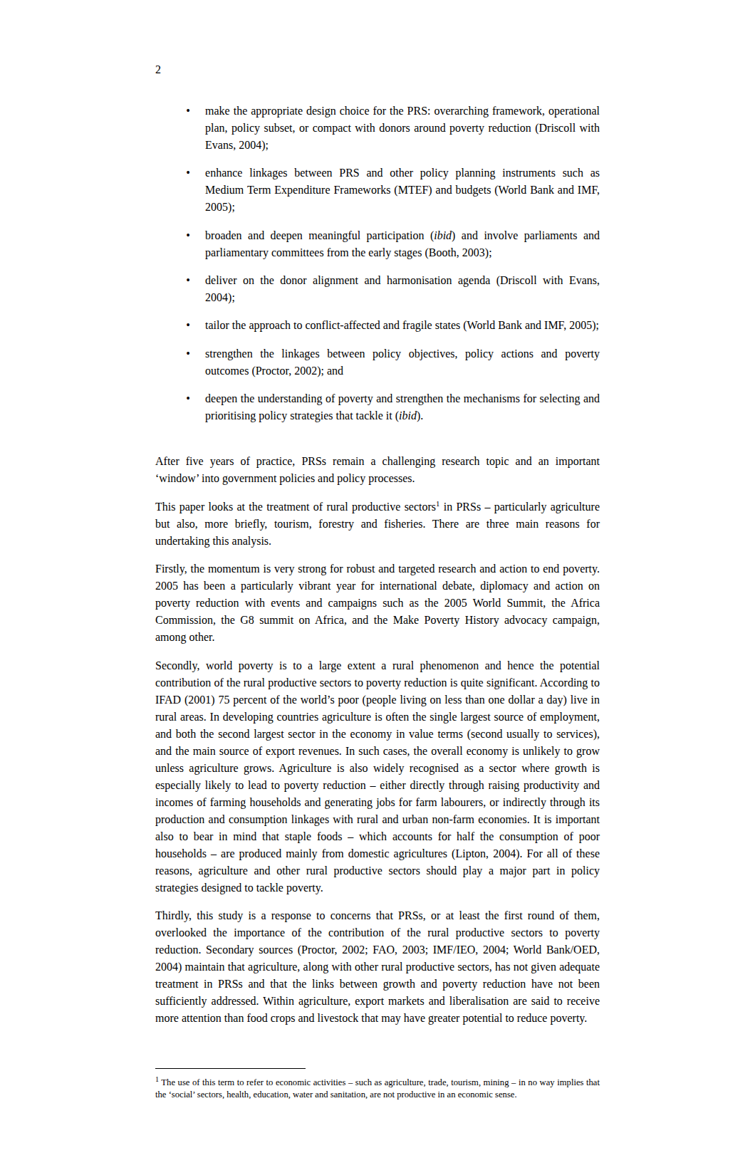2
make the appropriate design choice for the PRS: overarching framework, operational plan, policy subset, or compact with donors around poverty reduction (Driscoll with Evans, 2004);
enhance linkages between PRS and other policy planning instruments such as Medium Term Expenditure Frameworks (MTEF) and budgets (World Bank and IMF, 2005);
broaden and deepen meaningful participation (ibid) and involve parliaments and parliamentary committees from the early stages (Booth, 2003);
deliver on the donor alignment and harmonisation agenda (Driscoll with Evans, 2004);
tailor the approach to conflict-affected and fragile states (World Bank and IMF, 2005);
strengthen the linkages between policy objectives, policy actions and poverty outcomes (Proctor, 2002); and
deepen the understanding of poverty and strengthen the mechanisms for selecting and prioritising policy strategies that tackle it (ibid).
After five years of practice, PRSs remain a challenging research topic and an important ‘window’ into government policies and policy processes.
This paper looks at the treatment of rural productive sectors1 in PRSs – particularly agriculture but also, more briefly, tourism, forestry and fisheries. There are three main reasons for undertaking this analysis.
Firstly, the momentum is very strong for robust and targeted research and action to end poverty. 2005 has been a particularly vibrant year for international debate, diplomacy and action on poverty reduction with events and campaigns such as the 2005 World Summit, the Africa Commission, the G8 summit on Africa, and the Make Poverty History advocacy campaign, among other.
Secondly, world poverty is to a large extent a rural phenomenon and hence the potential contribution of the rural productive sectors to poverty reduction is quite significant. According to IFAD (2001) 75 percent of the world’s poor (people living on less than one dollar a day) live in rural areas. In developing countries agriculture is often the single largest source of employment, and both the second largest sector in the economy in value terms (second usually to services), and the main source of export revenues. In such cases, the overall economy is unlikely to grow unless agriculture grows. Agriculture is also widely recognised as a sector where growth is especially likely to lead to poverty reduction – either directly through raising productivity and incomes of farming households and generating jobs for farm labourers, or indirectly through its production and consumption linkages with rural and urban non-farm economies. It is important also to bear in mind that staple foods – which accounts for half the consumption of poor households – are produced mainly from domestic agricultures (Lipton, 2004). For all of these reasons, agriculture and other rural productive sectors should play a major part in policy strategies designed to tackle poverty.
Thirdly, this study is a response to concerns that PRSs, or at least the first round of them, overlooked the importance of the contribution of the rural productive sectors to poverty reduction. Secondary sources (Proctor, 2002; FAO, 2003; IMF/IEO, 2004; World Bank/OED, 2004) maintain that agriculture, along with other rural productive sectors, has not given adequate treatment in PRSs and that the links between growth and poverty reduction have not been sufficiently addressed. Within agriculture, export markets and liberalisation are said to receive more attention than food crops and livestock that may have greater potential to reduce poverty.
1 The use of this term to refer to economic activities – such as agriculture, trade, tourism, mining – in no way implies that the ‘social’ sectors, health, education, water and sanitation, are not productive in an economic sense.